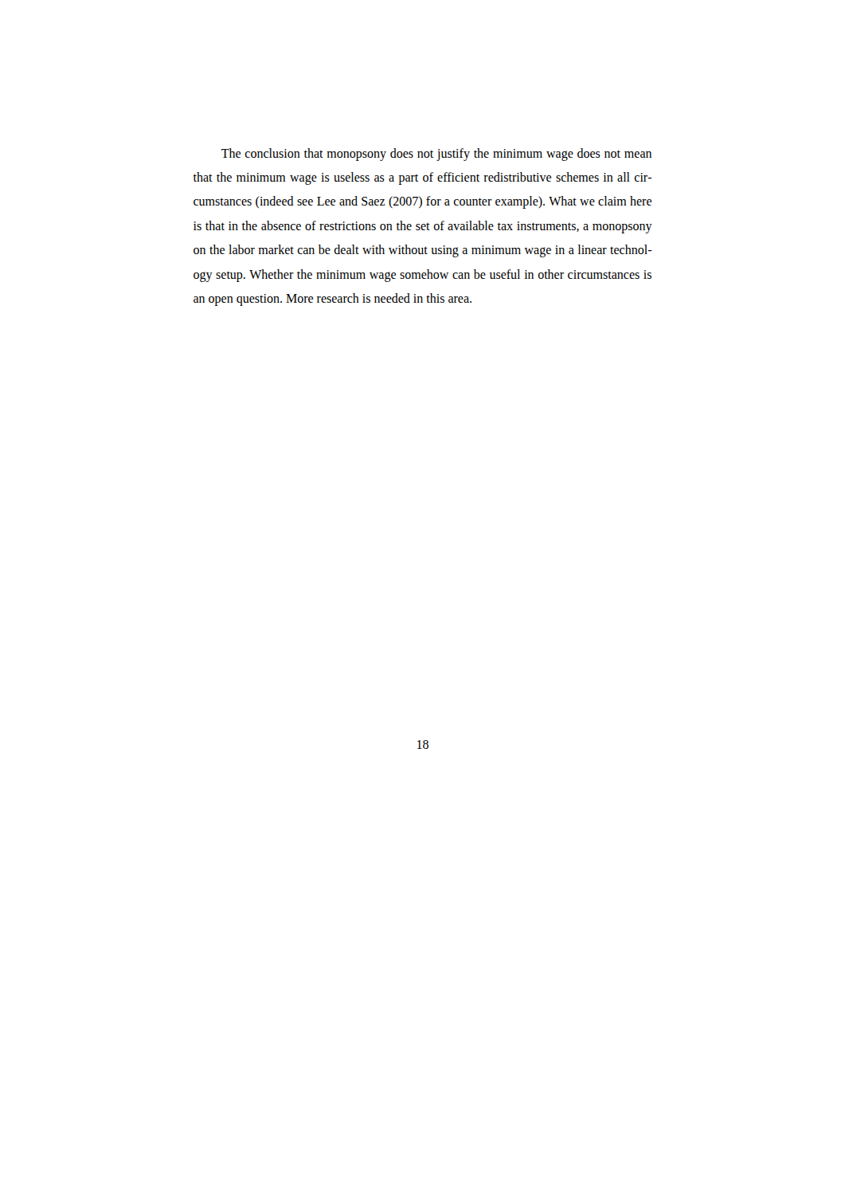The conclusion that monopsony does not justify the minimum wage does not mean that the minimum wage is useless as a part of efficient redistributive schemes in all circumstances (indeed see Lee and Saez (2007) for a counter example). What we claim here is that in the absence of restrictions on the set of available tax instruments, a monopsony on the labor market can be dealt with without using a minimum wage in a linear technology setup. Whether the minimum wage somehow can be useful in other circumstances is an open question. More research is needed in this area.
18